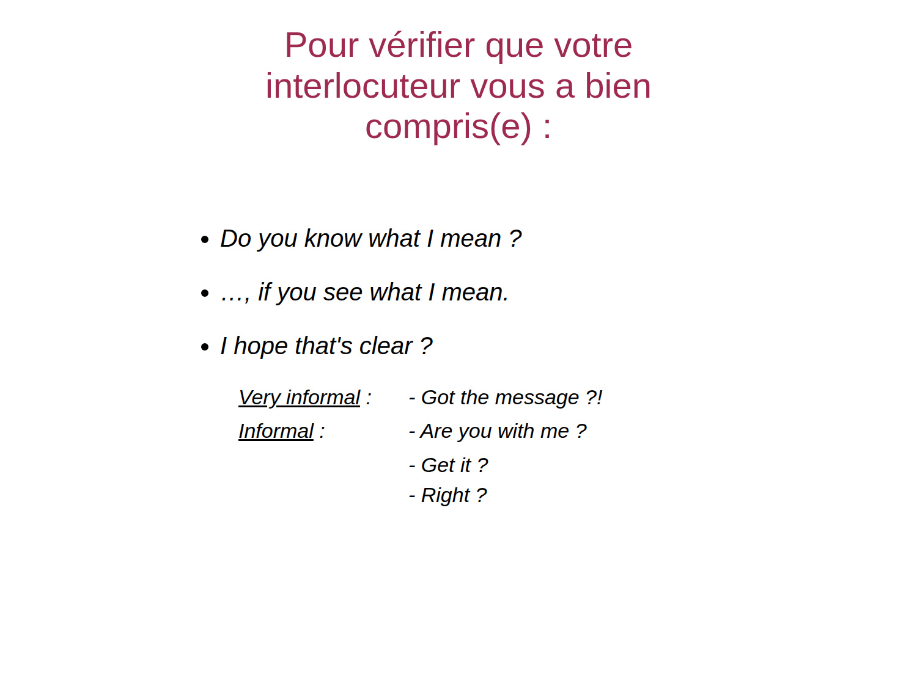Pour vérifier que votre interlocuteur vous a bien compris(e) :
Do you know what I mean ?
…, if you see what I mean.
I hope that's clear ?
| Very informal : | - Got the message ?! |
| Informal : | - Are you with me ? |
| | - Get it ? - Right ? |